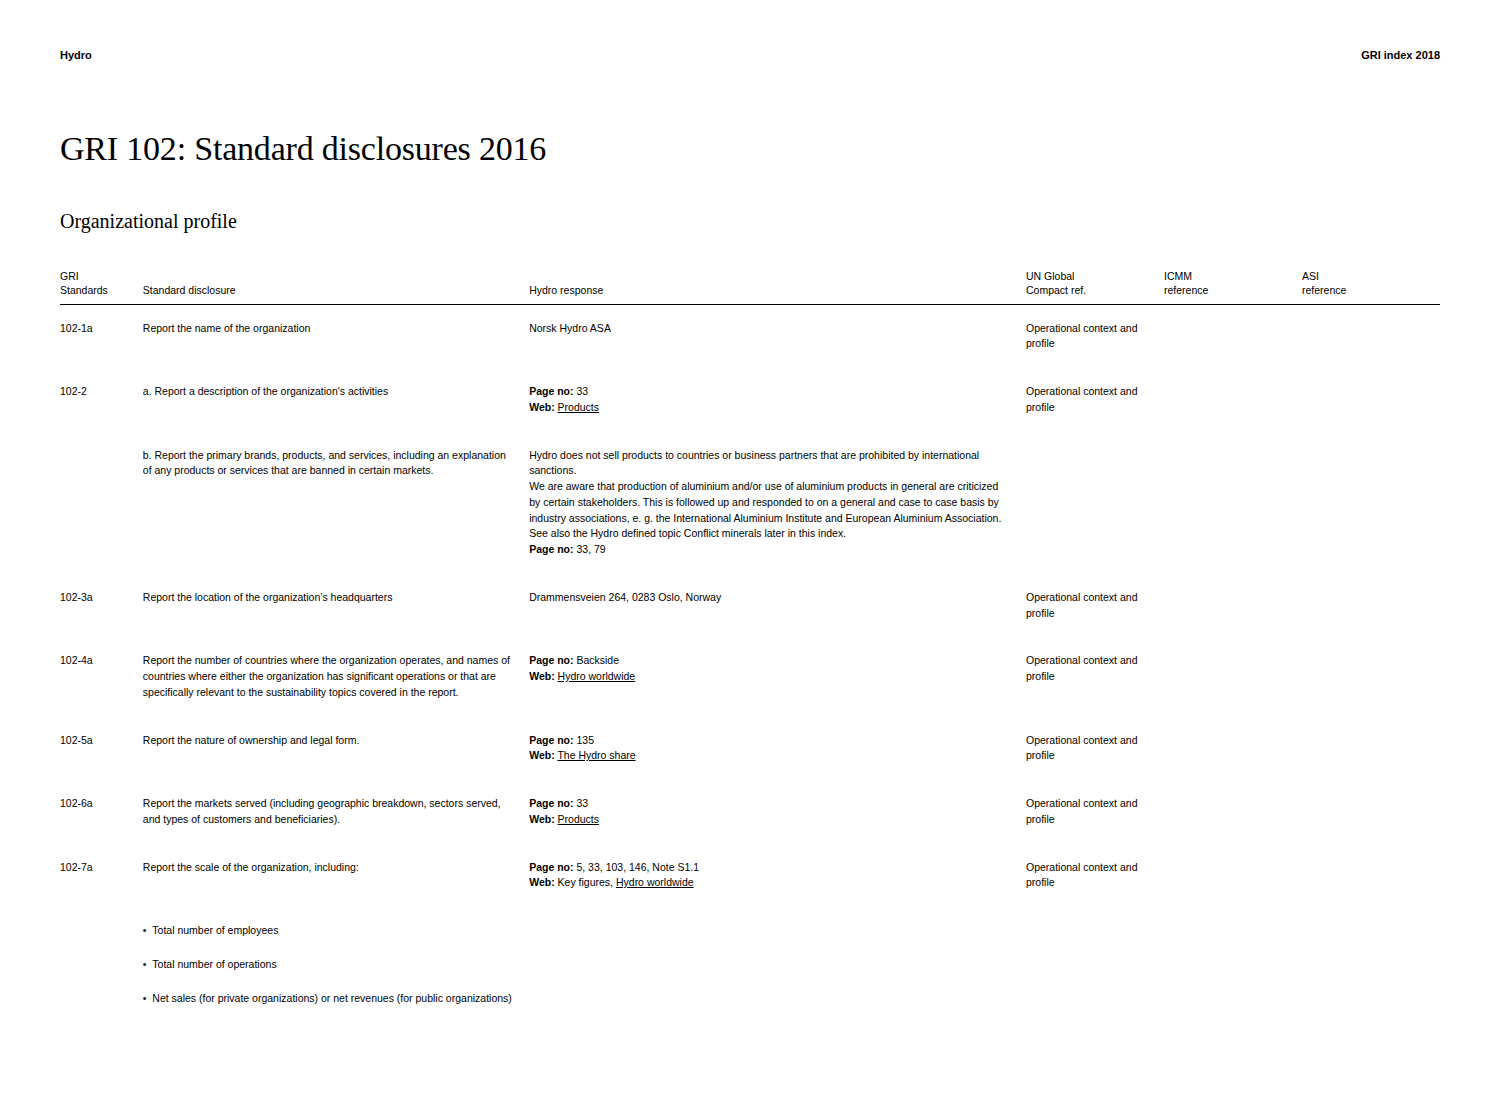Hydro GRI index 2018
GRI 102: Standard disclosures 2016
Organizational profile
| GRI Standards | Standard disclosure | Hydro response | UN Global Compact ref. | ICMM reference | ASI reference |
| --- | --- | --- | --- | --- | --- |
| 102-1a | Report the name of the organization | Norsk Hydro ASA | Operational context and profile | | |
| 102-2 | a. Report a description of the organization's activities | Page no: 33 Web: Products | Operational context and profile | | |
| | b. Report the primary brands, products, and services, including an explanation of any products or services that are banned in certain markets. | Hydro does not sell products to countries or business partners that are prohibited by international sanctions. We are aware that production of aluminium and/or use of aluminium products in general are criticized by certain stakeholders. This is followed up and responded to on a general and case to case basis by industry associations, e. g. the International Aluminium Institute and European Aluminium Association. See also the Hydro defined topic Conflict minerals later in this index. Page no: 33, 79 | | | |
| 102-3a | Report the location of the organization’s headquarters | Drammensveien 264, 0283 Oslo, Norway | Operational context and profile | | |
| 102-4a | Report the number of countries where the organization operates, and names of countries where either the organization has significant operations or that are specifically relevant to the sustainability topics covered in the report. | Page no: Backside Web: Hydro worldwide | Operational context and profile | | |
| 102-5a | Report the nature of ownership and legal form. | Page no: 135 Web: The Hydro share | Operational context and profile | | |
| 102-6a | Report the markets served (including geographic breakdown, sectors served, and types of customers and beneficiaries). | Page no: 33 Web: Products | Operational context and profile | | |
| 102-7a | Report the scale of the organization, including: | Page no: 5, 33, 103, 146, Note S1.1 Web: Key figures, Hydro worldwide | Operational context and profile | | |
| | Total number of employees Total number of operations Net sales (for private organizations) or net revenues (for public organizations) | | | | |